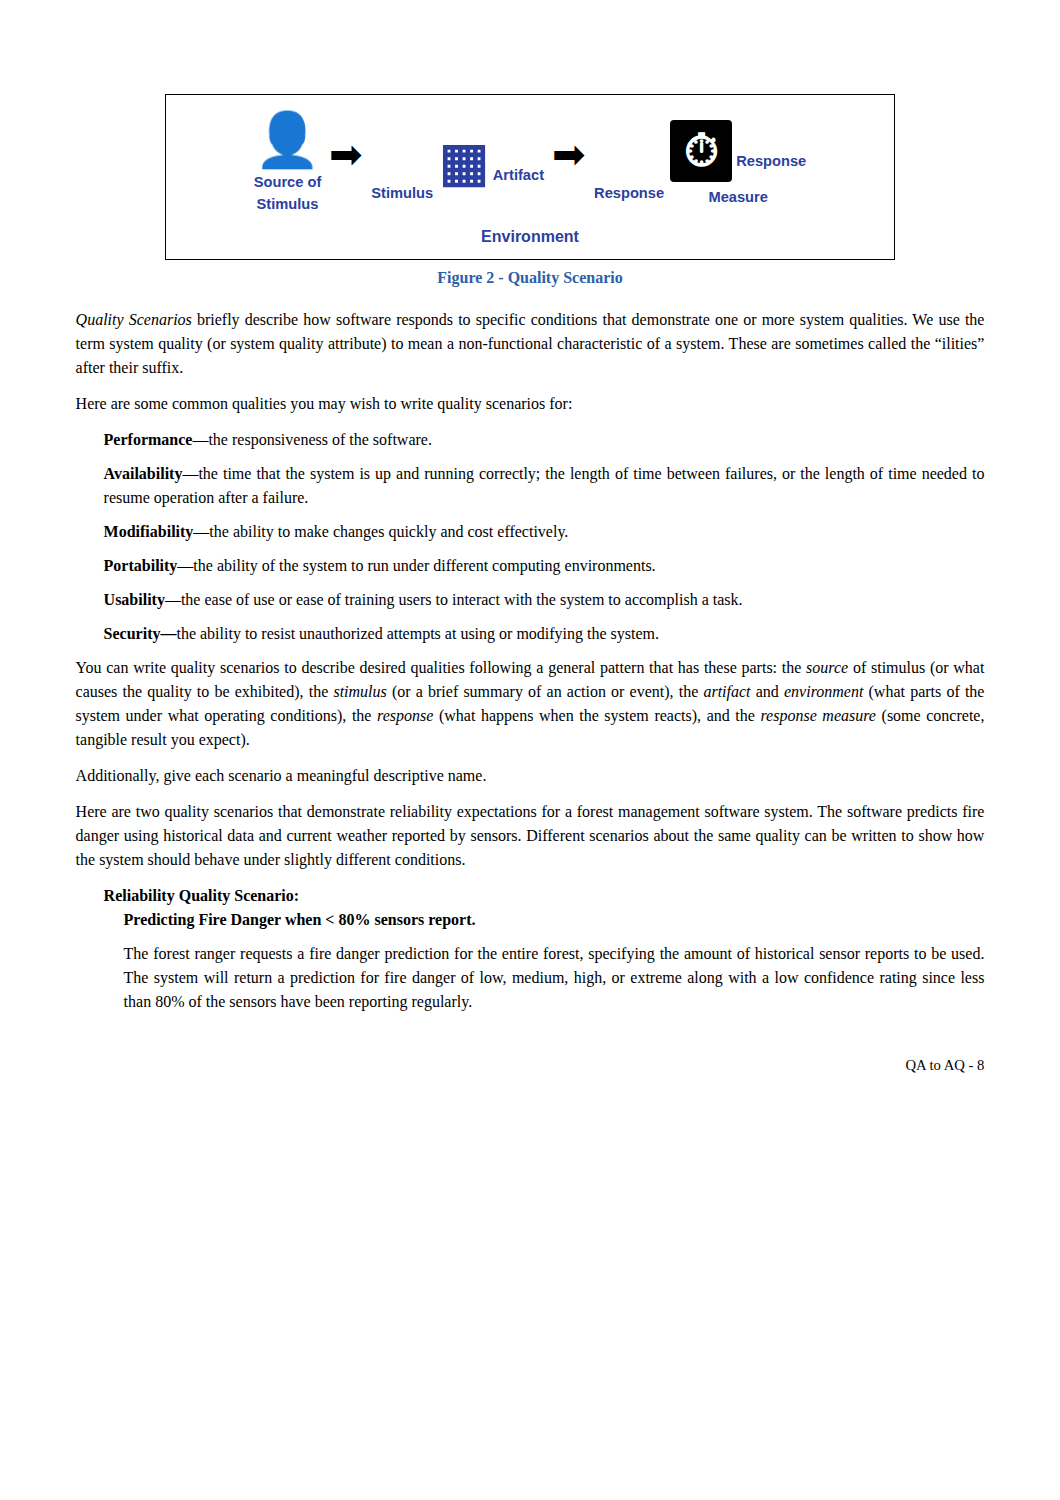👤 Source of
Stimulus
➡
□ Stimulus
▦ Artifact
➡
□ Response
⏱ Response
Measure
Environment
Figure 2 - Quality Scenario
Quality Scenarios briefly describe how software responds to specific conditions that demonstrate one or more system qualities. We use the term system quality (or system quality attribute) to mean a non-functional characteristic of a system. These are sometimes called the “ilities” after their suffix.
Here are some common qualities you may wish to write quality scenarios for:
Performance—the responsiveness of the software.
Availability—the time that the system is up and running correctly; the length of time between failures, or the length of time needed to resume operation after a failure.
Modifiability—the ability to make changes quickly and cost effectively.
Portability—the ability of the system to run under different computing environments.
Usability—the ease of use or ease of training users to interact with the system to accomplish a task.
Security—the ability to resist unauthorized attempts at using or modifying the system.
You can write quality scenarios to describe desired qualities following a general pattern that has these parts: the source of stimulus (or what causes the quality to be exhibited), the stimulus (or a brief summary of an action or event), the artifact and environment (what parts of the system under what operating conditions), the response (what happens when the system reacts), and the response measure (some concrete, tangible result you expect).
Additionally, give each scenario a meaningful descriptive name.
Here are two quality scenarios that demonstrate reliability expectations for a forest management software system. The software predicts fire danger using historical data and current weather reported by sensors. Different scenarios about the same quality can be written to show how the system should behave under slightly different conditions.
Reliability Quality Scenario:
Predicting Fire Danger when < 80% sensors report.
The forest ranger requests a fire danger prediction for the entire forest, specifying the amount of historical sensor reports to be used. The system will return a prediction for fire danger of low, medium, high, or extreme along with a low confidence rating since less than 80% of the sensors have been reporting regularly.
QA to AQ - 8